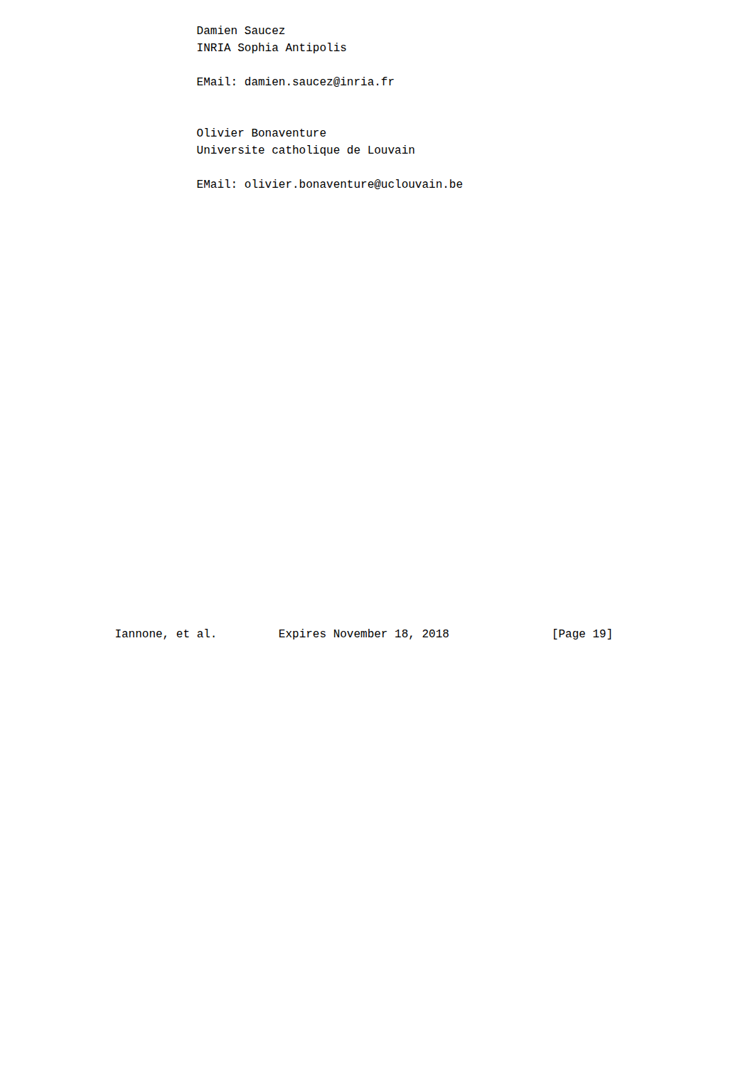Damien Saucez
INRIA Sophia Antipolis

EMail: damien.saucez@inria.fr


Olivier Bonaventure
Universite catholique de Louvain

EMail: olivier.bonaventure@uclouvain.be
Iannone, et al.         Expires November 18, 2018               [Page 19]